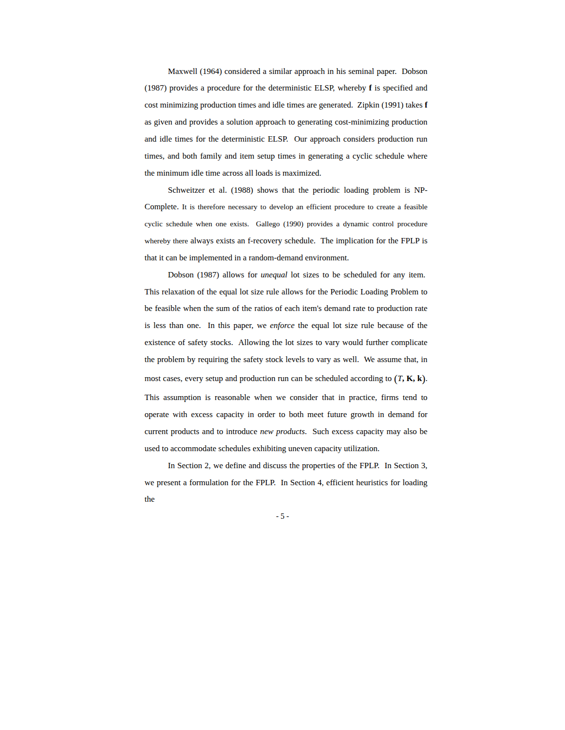Maxwell (1964) considered a similar approach in his seminal paper. Dobson (1987) provides a procedure for the deterministic ELSP, whereby f is specified and cost minimizing production times and idle times are generated. Zipkin (1991) takes f as given and provides a solution approach to generating cost-minimizing production and idle times for the deterministic ELSP. Our approach considers production run times, and both family and item setup times in generating a cyclic schedule where the minimum idle time across all loads is maximized.
Schweitzer et al. (1988) shows that the periodic loading problem is NP-Complete. It is therefore necessary to develop an efficient procedure to create a feasible cyclic schedule when one exists. Gallego (1990) provides a dynamic control procedure whereby there always exists an f-recovery schedule. The implication for the FPLP is that it can be implemented in a random-demand environment.
Dobson (1987) allows for unequal lot sizes to be scheduled for any item. This relaxation of the equal lot size rule allows for the Periodic Loading Problem to be feasible when the sum of the ratios of each item's demand rate to production rate is less than one. In this paper, we enforce the equal lot size rule because of the existence of safety stocks. Allowing the lot sizes to vary would further complicate the problem by requiring the safety stock levels to vary as well. We assume that, in most cases, every setup and production run can be scheduled according to (T, K, k). This assumption is reasonable when we consider that in practice, firms tend to operate with excess capacity in order to both meet future growth in demand for current products and to introduce new products. Such excess capacity may also be used to accommodate schedules exhibiting uneven capacity utilization.
In Section 2, we define and discuss the properties of the FPLP. In Section 3, we present a formulation for the FPLP. In Section 4, efficient heuristics for loading the
- 5 -